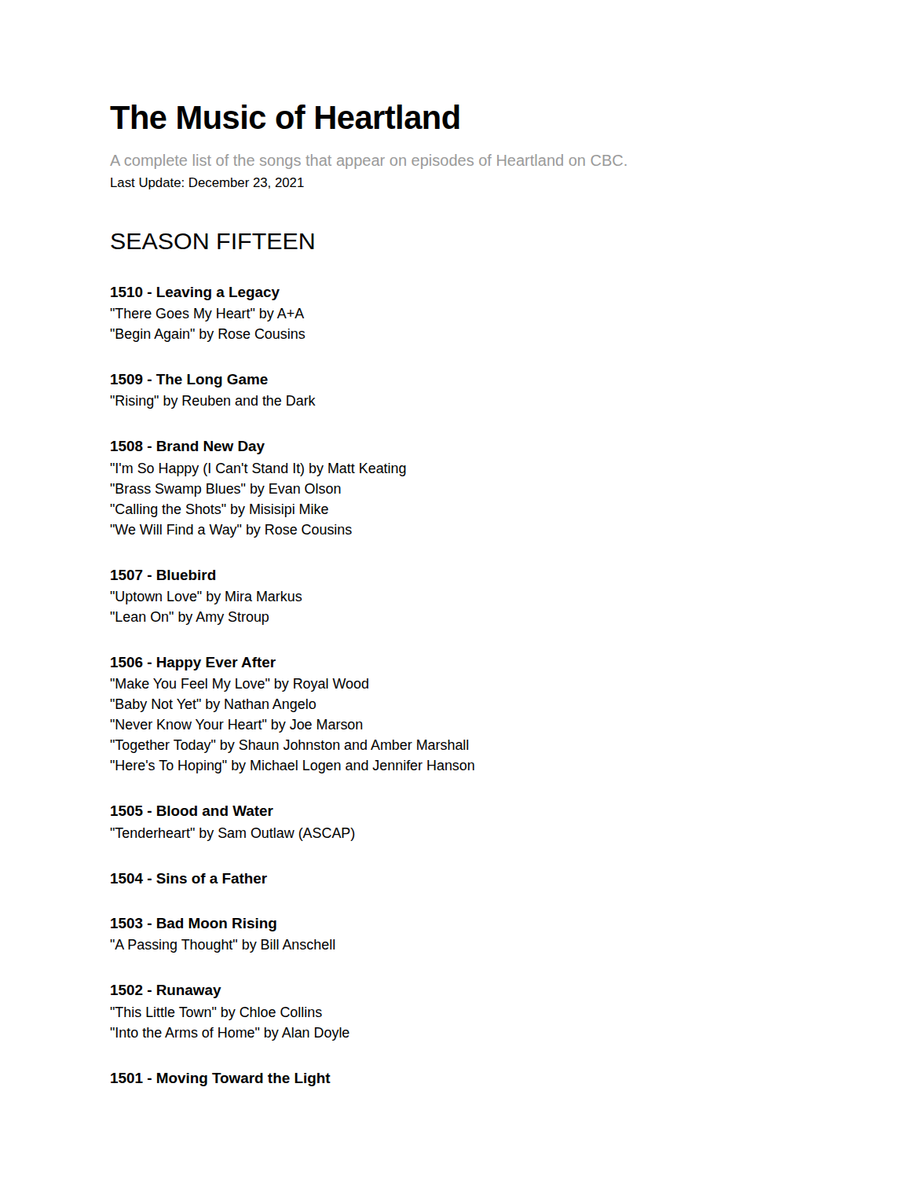The Music of Heartland
A complete list of the songs that appear on episodes of Heartland on CBC.
Last Update: December 23, 2021
SEASON FIFTEEN
1510 - Leaving a Legacy
"There Goes My Heart" by A+A
"Begin Again" by Rose Cousins
1509 - The Long Game
"Rising" by Reuben and the Dark
1508 - Brand New Day
"I'm So Happy (I Can't Stand It) by Matt Keating
"Brass Swamp Blues" by Evan Olson
"Calling the Shots" by Misisipi Mike
"We Will Find a Way" by Rose Cousins
1507 - Bluebird
"Uptown Love" by Mira Markus
"Lean On" by Amy Stroup
1506 - Happy Ever After
"Make You Feel My Love" by Royal Wood
"Baby Not Yet" by Nathan Angelo
"Never Know Your Heart" by Joe Marson
"Together Today" by Shaun Johnston and Amber Marshall
"Here's To Hoping" by Michael Logen and Jennifer Hanson
1505 - Blood and Water
"Tenderheart" by Sam Outlaw (ASCAP)
1504 - Sins of a Father
1503 - Bad Moon Rising
"A Passing Thought" by Bill Anschell
1502 - Runaway
"This Little Town" by Chloe Collins
"Into the Arms of Home" by Alan Doyle
1501 - Moving Toward the Light